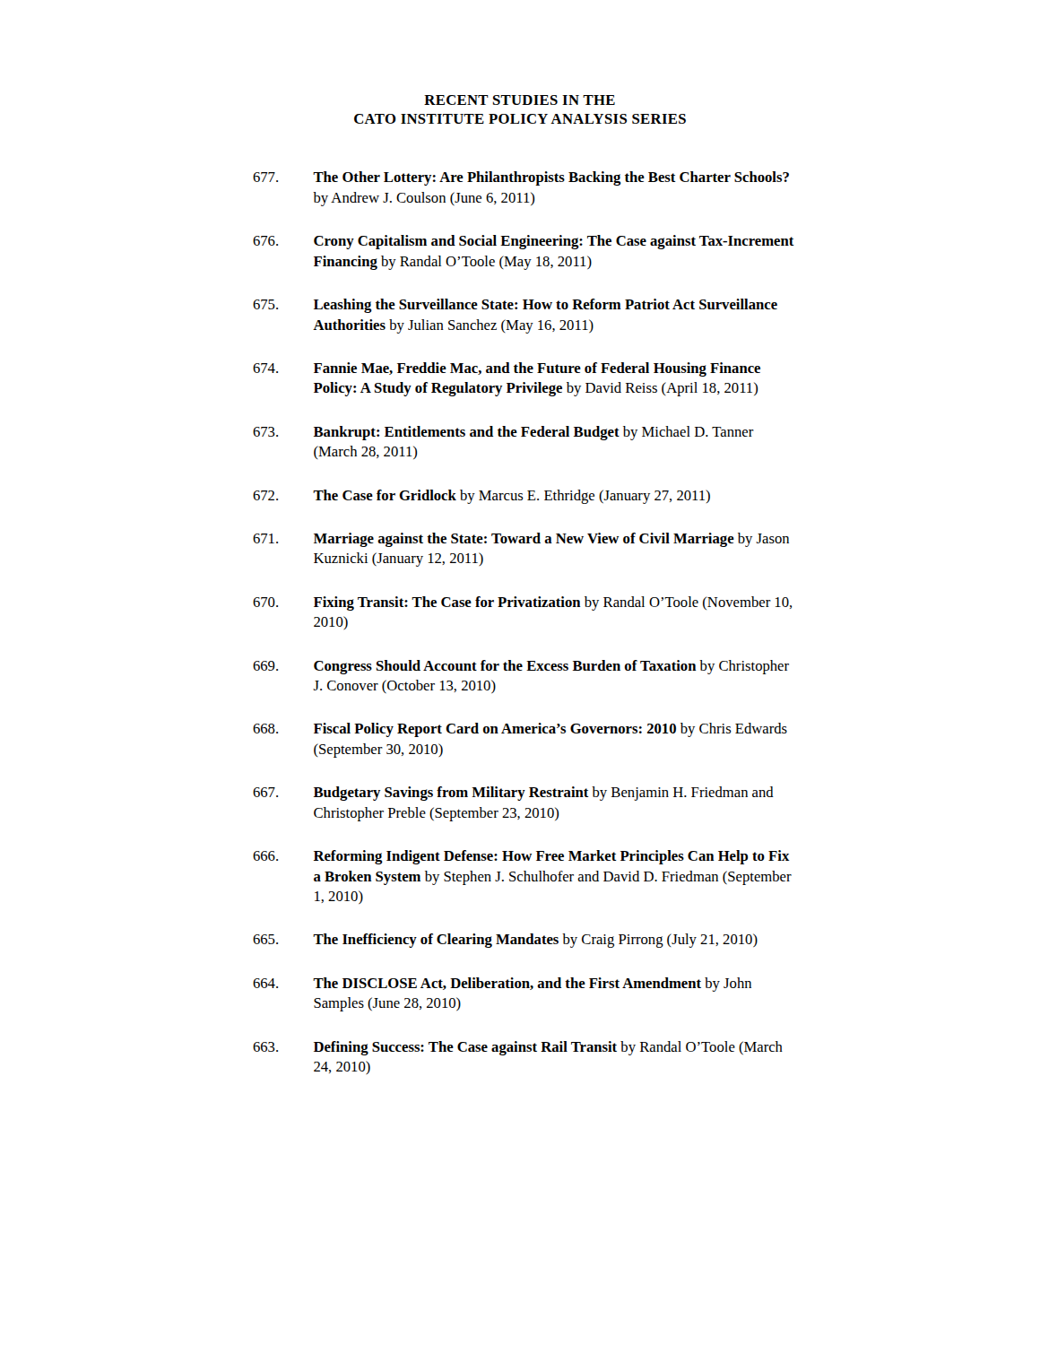RECENT STUDIES IN THE CATO INSTITUTE POLICY ANALYSIS SERIES
677. The Other Lottery: Are Philanthropists Backing the Best Charter Schools? by Andrew J. Coulson (June 6, 2011)
676. Crony Capitalism and Social Engineering: The Case against Tax-Increment Financing by Randal O’Toole (May 18, 2011)
675. Leashing the Surveillance State: How to Reform Patriot Act Surveillance Authorities by Julian Sanchez (May 16, 2011)
674. Fannie Mae, Freddie Mac, and the Future of Federal Housing Finance Policy: A Study of Regulatory Privilege by David Reiss (April 18, 2011)
673. Bankrupt: Entitlements and the Federal Budget by Michael D. Tanner (March 28, 2011)
672. The Case for Gridlock by Marcus E. Ethridge (January 27, 2011)
671. Marriage against the State: Toward a New View of Civil Marriage by Jason Kuznicki (January 12, 2011)
670. Fixing Transit: The Case for Privatization by Randal O’Toole (November 10, 2010)
669. Congress Should Account for the Excess Burden of Taxation by Christopher J. Conover (October 13, 2010)
668. Fiscal Policy Report Card on America’s Governors: 2010 by Chris Edwards (September 30, 2010)
667. Budgetary Savings from Military Restraint by Benjamin H. Friedman and Christopher Preble (September 23, 2010)
666. Reforming Indigent Defense: How Free Market Principles Can Help to Fix a Broken System by Stephen J. Schulhofer and David D. Friedman (September 1, 2010)
665. The Inefficiency of Clearing Mandates by Craig Pirrong (July 21, 2010)
664. The DISCLOSE Act, Deliberation, and the First Amendment by John Samples (June 28, 2010)
663. Defining Success: The Case against Rail Transit by Randal O’Toole (March 24, 2010)